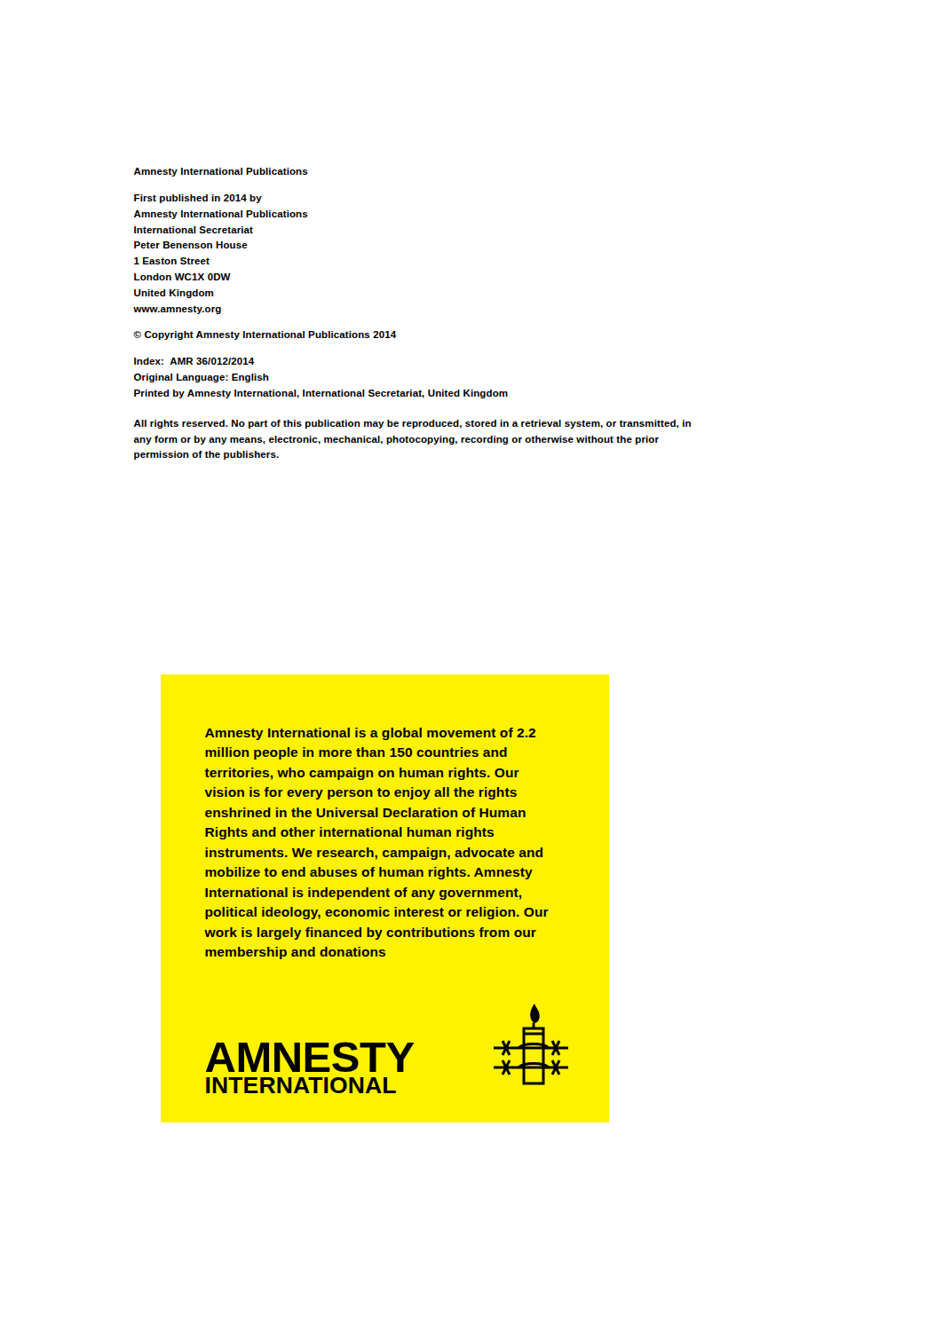Amnesty International Publications
First published in 2014 by
Amnesty International Publications
International Secretariat
Peter Benenson House
1 Easton Street
London WC1X 0DW
United Kingdom
www.amnesty.org
© Copyright Amnesty International Publications 2014
Index: AMR 36/012/2014
Original Language: English
Printed by Amnesty International, International Secretariat, United Kingdom
All rights reserved. No part of this publication may be reproduced, stored in a retrieval system, or transmitted, in any form or by any means, electronic, mechanical, photocopying, recording or otherwise without the prior permission of the publishers.
Amnesty International is a global movement of 2.2 million people in more than 150 countries and territories, who campaign on human rights. Our vision is for every person to enjoy all the rights enshrined in the Universal Declaration of Human Rights and other international human rights instruments. We research, campaign, advocate and mobilize to end abuses of human rights. Amnesty International is independent of any government, political ideology, economic interest or religion. Our work is largely financed by contributions from our membership and donations
AMNESTY INTERNATIONAL